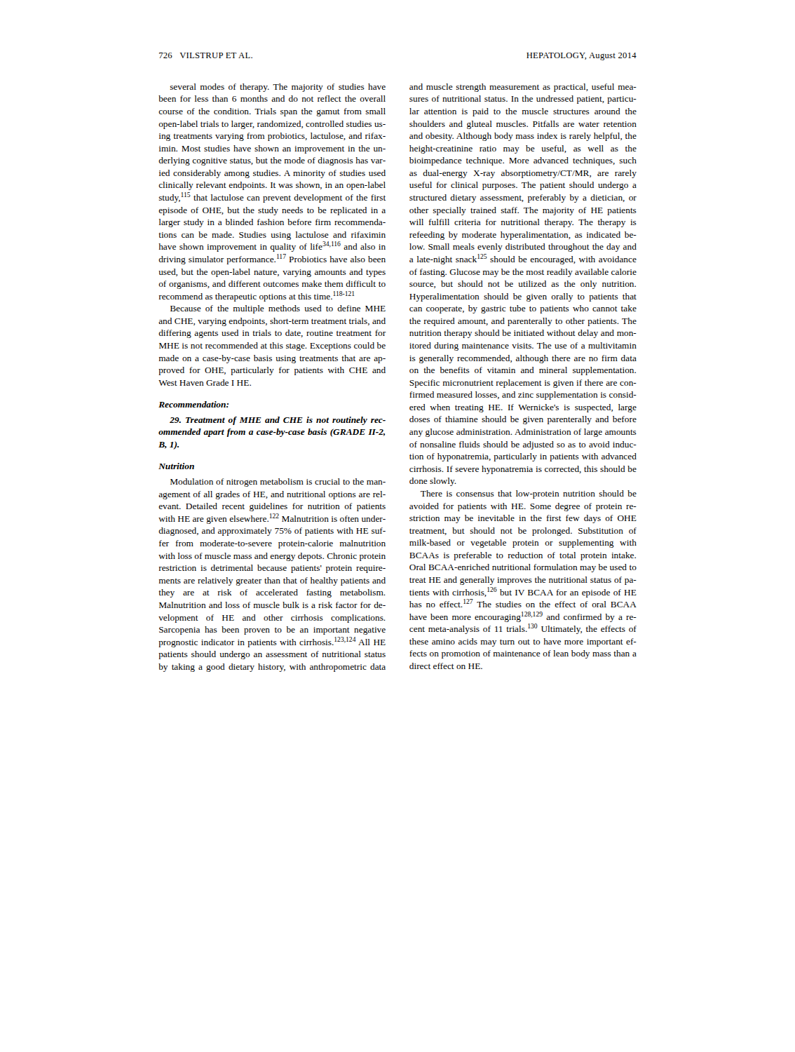726 VILSTRUP ET AL. HEPATOLOGY, August 2014
several modes of therapy. The majority of studies have been for less than 6 months and do not reflect the overall course of the condition. Trials span the gamut from small open-label trials to larger, randomized, controlled studies using treatments varying from probiotics, lactulose, and rifaximin. Most studies have shown an improvement in the underlying cognitive status, but the mode of diagnosis has varied considerably among studies. A minority of studies used clinically relevant endpoints. It was shown, in an open-label study,115 that lactulose can prevent development of the first episode of OHE, but the study needs to be replicated in a larger study in a blinded fashion before firm recommendations can be made. Studies using lactulose and rifaximin have shown improvement in quality of life34,116 and also in driving simulator performance.117 Probiotics have also been used, but the open-label nature, varying amounts and types of organisms, and different outcomes make them difficult to recommend as therapeutic options at this time.118-121
Because of the multiple methods used to define MHE and CHE, varying endpoints, short-term treatment trials, and differing agents used in trials to date, routine treatment for MHE is not recommended at this stage. Exceptions could be made on a case-by-case basis using treatments that are approved for OHE, particularly for patients with CHE and West Haven Grade I HE.
Recommendation:
29. Treatment of MHE and CHE is not routinely recommended apart from a case-by-case basis (GRADE II-2, B, 1).
Nutrition
Modulation of nitrogen metabolism is crucial to the management of all grades of HE, and nutritional options are relevant. Detailed recent guidelines for nutrition of patients with HE are given elsewhere.122 Malnutrition is often underdiagnosed, and approximately 75% of patients with HE suffer from moderate-to-severe protein-calorie malnutrition with loss of muscle mass and energy depots. Chronic protein restriction is detrimental because patients' protein requirements are relatively greater than that of healthy patients and they are at risk of accelerated fasting metabolism. Malnutrition and loss of muscle bulk is a risk factor for development of HE and other cirrhosis complications. Sarcopenia has been proven to be an important negative prognostic indicator in patients with cirrhosis.123,124 All HE patients should undergo an assessment of nutritional status by taking a good dietary history, with anthropometric data and muscle strength measurement as practical, useful measures of nutritional status. In the undressed patient, particular attention is paid to the muscle structures around the shoulders and gluteal muscles. Pitfalls are water retention and obesity. Although body mass index is rarely helpful, the height-creatinine ratio may be useful, as well as the bioimpedance technique. More advanced techniques, such as dual-energy X-ray absorptiometry/CT/MR, are rarely useful for clinical purposes. The patient should undergo a structured dietary assessment, preferably by a dietician, or other specially trained staff. The majority of HE patients will fulfill criteria for nutritional therapy. The therapy is refeeding by moderate hyperalimentation, as indicated below. Small meals evenly distributed throughout the day and a late-night snack125 should be encouraged, with avoidance of fasting. Glucose may be the most readily available calorie source, but should not be utilized as the only nutrition. Hyperalimentation should be given orally to patients that can cooperate, by gastric tube to patients who cannot take the required amount, and parenterally to other patients. The nutrition therapy should be initiated without delay and monitored during maintenance visits. The use of a multivitamin is generally recommended, although there are no firm data on the benefits of vitamin and mineral supplementation. Specific micronutrient replacement is given if there are confirmed measured losses, and zinc supplementation is considered when treating HE. If Wernicke's is suspected, large doses of thiamine should be given parenterally and before any glucose administration. Administration of large amounts of nonsaline fluids should be adjusted so as to avoid induction of hyponatremia, particularly in patients with advanced cirrhosis. If severe hyponatremia is corrected, this should be done slowly.
There is consensus that low-protein nutrition should be avoided for patients with HE. Some degree of protein restriction may be inevitable in the first few days of OHE treatment, but should not be prolonged. Substitution of milk-based or vegetable protein or supplementing with BCAAs is preferable to reduction of total protein intake. Oral BCAA-enriched nutritional formulation may be used to treat HE and generally improves the nutritional status of patients with cirrhosis,126 but IV BCAA for an episode of HE has no effect.127 The studies on the effect of oral BCAA have been more encouraging128,129 and confirmed by a recent meta-analysis of 11 trials.130 Ultimately, the effects of these amino acids may turn out to have more important effects on promotion of maintenance of lean body mass than a direct effect on HE.